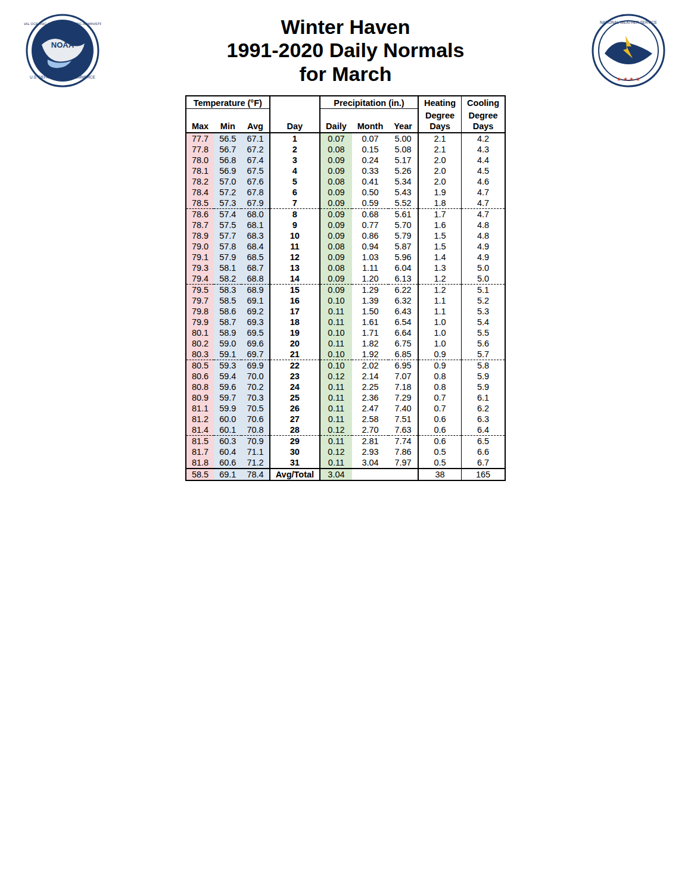NOAA U.S. DEPARTMENT OF COMMERCE NATIONAL OCEANIC AND ATMOSPHERIC ADMINISTRATION
Winter Haven
1991-2020 Daily Normals
for March
NATIONAL WEATHER SERVICE ★ ★ ★ ★
| Temperature (°F) | | Precipitation (in.) | Heating | Cooling |
| --- | --- | --- | --- | --- |
| | | | Degree | Degree |
| Max | Min | Avg | Day | Daily | Month | Year | Days | Days |
| 77.7 | 56.5 | 67.1 | 1 | 0.07 | 0.07 | 5.00 | 2.1 | 4.2 |
| 77.8 | 56.7 | 67.2 | 2 | 0.08 | 0.15 | 5.08 | 2.1 | 4.3 |
| 78.0 | 56.8 | 67.4 | 3 | 0.09 | 0.24 | 5.17 | 2.0 | 4.4 |
| 78.1 | 56.9 | 67.5 | 4 | 0.09 | 0.33 | 5.26 | 2.0 | 4.5 |
| 78.2 | 57.0 | 67.6 | 5 | 0.08 | 0.41 | 5.34 | 2.0 | 4.6 |
| 78.4 | 57.2 | 67.8 | 6 | 0.09 | 0.50 | 5.43 | 1.9 | 4.7 |
| 78.5 | 57.3 | 67.9 | 7 | 0.09 | 0.59 | 5.52 | 1.8 | 4.7 |
| 78.6 | 57.4 | 68.0 | 8 | 0.09 | 0.68 | 5.61 | 1.7 | 4.7 |
| 78.7 | 57.5 | 68.1 | 9 | 0.09 | 0.77 | 5.70 | 1.6 | 4.8 |
| 78.9 | 57.7 | 68.3 | 10 | 0.09 | 0.86 | 5.79 | 1.5 | 4.8 |
| 79.0 | 57.8 | 68.4 | 11 | 0.08 | 0.94 | 5.87 | 1.5 | 4.9 |
| 79.1 | 57.9 | 68.5 | 12 | 0.09 | 1.03 | 5.96 | 1.4 | 4.9 |
| 79.3 | 58.1 | 68.7 | 13 | 0.08 | 1.11 | 6.04 | 1.3 | 5.0 |
| 79.4 | 58.2 | 68.8 | 14 | 0.09 | 1.20 | 6.13 | 1.2 | 5.0 |
| 79.5 | 58.3 | 68.9 | 15 | 0.09 | 1.29 | 6.22 | 1.2 | 5.1 |
| 79.7 | 58.5 | 69.1 | 16 | 0.10 | 1.39 | 6.32 | 1.1 | 5.2 |
| 79.8 | 58.6 | 69.2 | 17 | 0.11 | 1.50 | 6.43 | 1.1 | 5.3 |
| 79.9 | 58.7 | 69.3 | 18 | 0.11 | 1.61 | 6.54 | 1.0 | 5.4 |
| 80.1 | 58.9 | 69.5 | 19 | 0.10 | 1.71 | 6.64 | 1.0 | 5.5 |
| 80.2 | 59.0 | 69.6 | 20 | 0.11 | 1.82 | 6.75 | 1.0 | 5.6 |
| 80.3 | 59.1 | 69.7 | 21 | 0.10 | 1.92 | 6.85 | 0.9 | 5.7 |
| 80.5 | 59.3 | 69.9 | 22 | 0.10 | 2.02 | 6.95 | 0.9 | 5.8 |
| 80.6 | 59.4 | 70.0 | 23 | 0.12 | 2.14 | 7.07 | 0.8 | 5.9 |
| 80.8 | 59.6 | 70.2 | 24 | 0.11 | 2.25 | 7.18 | 0.8 | 5.9 |
| 80.9 | 59.7 | 70.3 | 25 | 0.11 | 2.36 | 7.29 | 0.7 | 6.1 |
| 81.1 | 59.9 | 70.5 | 26 | 0.11 | 2.47 | 7.40 | 0.7 | 6.2 |
| 81.2 | 60.0 | 70.6 | 27 | 0.11 | 2.58 | 7.51 | 0.6 | 6.3 |
| 81.4 | 60.1 | 70.8 | 28 | 0.12 | 2.70 | 7.63 | 0.6 | 6.4 |
| 81.5 | 60.3 | 70.9 | 29 | 0.11 | 2.81 | 7.74 | 0.6 | 6.5 |
| 81.7 | 60.4 | 71.1 | 30 | 0.12 | 2.93 | 7.86 | 0.5 | 6.6 |
| 81.8 | 60.6 | 71.2 | 31 | 0.11 | 3.04 | 7.97 | 0.5 | 6.7 |
| 58.5 | 69.1 | 78.4 | Avg/Total | 3.04 | | | 38 | 165 |